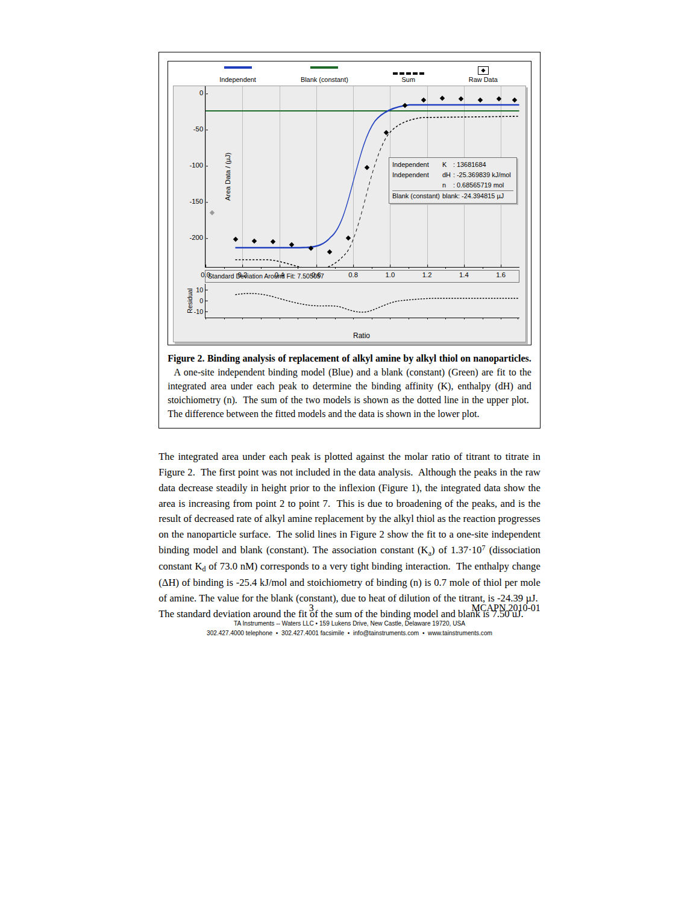Independent
Blank (constant)
Sum
Raw Data
Area Data / (µJ) 0 -50 -100 -150 -200 0.0 0.2 0.4 0.6 0.8 1.0 1.2 1.4 1.6
| Independent | K | : 13681684 |
| Independent | dH | : -25.369839 kJ/mol |
| | n | : 0.68565719 mol |
| Blank (constant) | blank: -24.394815 µJ |
Standard Deviation Around Fit: 7.505057
Residual 10 0 -10
Ratio
Figure 2. Binding analysis of replacement of alkyl amine by alkyl thiol on nanoparticles. A one-site independent binding model (Blue) and a blank (constant) (Green) are fit to the integrated area under each peak to determine the binding affinity (K), enthalpy (dH) and stoichiometry (n). The sum of the two models is shown as the dotted line in the upper plot. The difference between the fitted models and the data is shown in the lower plot.
The integrated area under each peak is plotted against the molar ratio of titrant to titrate in Figure 2. The first point was not included in the data analysis. Although the peaks in the raw data decrease steadily in height prior to the inflexion (Figure 1), the integrated data show the area is increasing from point 2 to point 7. This is due to broadening of the peaks, and is the result of decreased rate of alkyl amine replacement by the alkyl thiol as the reaction progresses on the nanoparticle surface. The solid lines in Figure 2 show the fit to a one-site independent binding model and blank (constant). The association constant (Ka) of 1.37·107 (dissociation constant Kd of 73.0 nM) corresponds to a very tight binding interaction. The enthalpy change (ΔH) of binding is -25.4 kJ/mol and stoichiometry of binding (n) is 0.7 mole of thiol per mole of amine. The value for the blank (constant), due to heat of dilution of the titrant, is -24.39 µJ. The standard deviation around the fit of the sum of the binding model and blank is 7.50 uJ.
3 MCAPN 2010-01
TA Instruments -- Waters LLC • 159 Lukens Drive, New Castle, Delaware 19720, USA
302.427.4000 telephone • 302.427.4001 facsimile • info@tainstruments.com • www.tainstruments.com